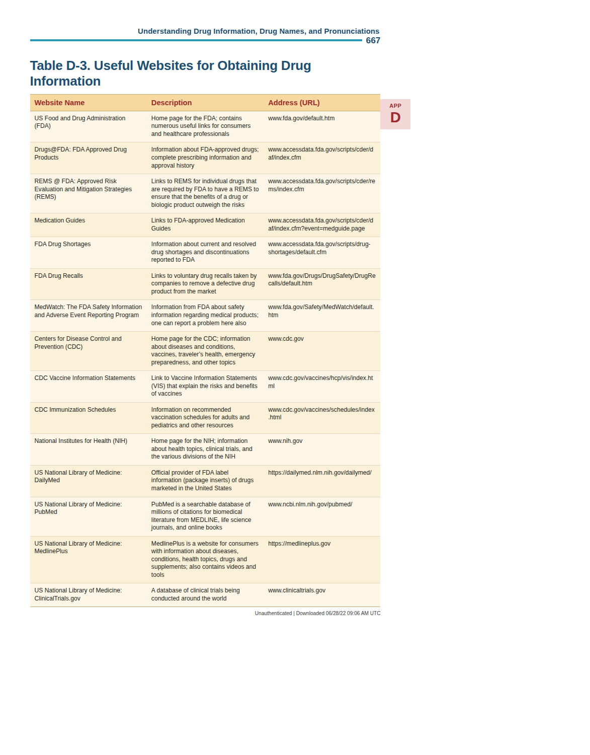Understanding Drug Information, Drug Names, and Pronunciations
667
APP D
Table D-3. Useful Websites for Obtaining Drug Information
| Website Name | Description | Address (URL) |
| --- | --- | --- |
| US Food and Drug Administration (FDA) | Home page for the FDA; contains numerous useful links for consumers and healthcare professionals | www.fda.gov/default.htm |
| Drugs@FDA: FDA Approved Drug Products | Information about FDA-approved drugs; complete prescribing information and approval history | www.accessdata.fda.gov/scripts/cder/daf/index.cfm |
| REMS @ FDA: Approved Risk Evaluation and Mitigation Strategies (REMS) | Links to REMS for individual drugs that are required by FDA to have a REMS to ensure that the benefits of a drug or biologic product outweigh the risks | www.accessdata.fda.gov/scripts/cder/rems/index.cfm |
| Medication Guides | Links to FDA-approved Medication Guides | www.accessdata.fda.gov/scripts/cder/daf/index.cfm?event=medguide.page |
| FDA Drug Shortages | Information about current and resolved drug shortages and discontinuations reported to FDA | www.accessdata.fda.gov/scripts/drug-shortages/default.cfm |
| FDA Drug Recalls | Links to voluntary drug recalls taken by companies to remove a defective drug product from the market | www.fda.gov/Drugs/DrugSafety/DrugRecalls/default.htm |
| MedWatch: The FDA Safety Information and Adverse Event Reporting Program | Information from FDA about safety information regarding medical products; one can report a problem here also | www.fda.gov/Safety/MedWatch/default.htm |
| Centers for Disease Control and Prevention (CDC) | Home page for the CDC; information about diseases and conditions, vaccines, traveler’s health, emergency preparedness, and other topics | www.cdc.gov |
| CDC Vaccine Information Statements | Link to Vaccine Information Statements (VIS) that explain the risks and benefits of vaccines | www.cdc.gov/vaccines/hcp/vis/index.html |
| CDC Immunization Schedules | Information on recommended vaccination schedules for adults and pediatrics and other resources | www.cdc.gov/vaccines/schedules/index.html |
| National Institutes for Health (NIH) | Home page for the NIH; information about health topics, clinical trials, and the various divisions of the NIH | www.nih.gov |
| US National Library of Medicine: DailyMed | Official provider of FDA label information (package inserts) of drugs marketed in the United States | https://dailymed.nlm.nih.gov/dailymed/ |
| US National Library of Medicine: PubMed | PubMed is a searchable database of millions of citations for biomedical literature from MEDLINE, life science journals, and online books | www.ncbi.nlm.nih.gov/pubmed/ |
| US National Library of Medicine: MedlinePlus | MedlinePlus is a website for consumers with information about diseases, conditions, health topics, drugs and supplements; also contains videos and tools | https://medlineplus.gov |
| US National Library of Medicine: ClinicalTrials.gov | A database of clinical trials being conducted around the world | www.clinicaltrials.gov |
Unauthenticated | Downloaded 06/28/22 09:06 AM UTC